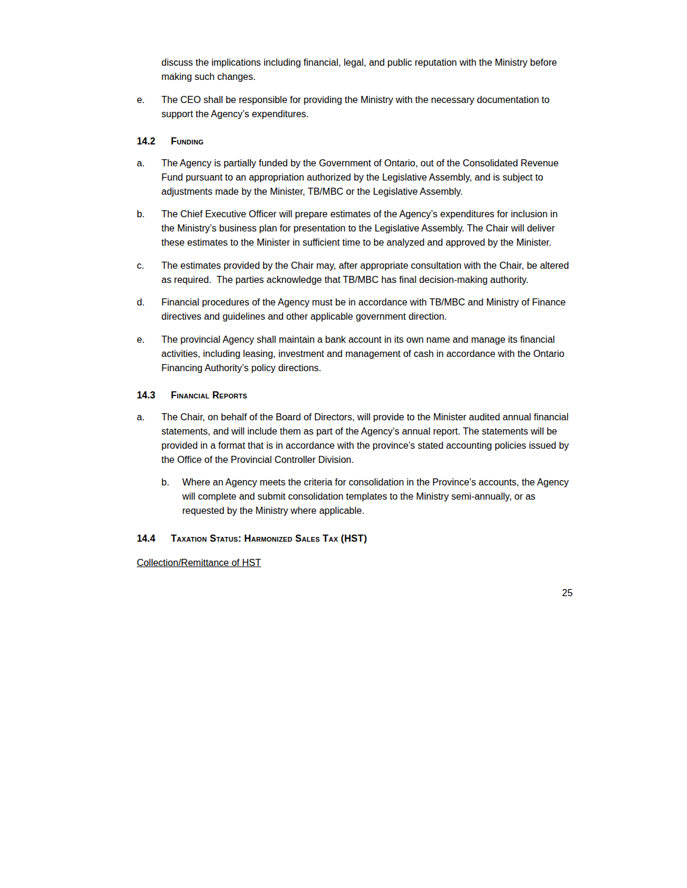discuss the implications including financial, legal, and public reputation with the Ministry before making such changes.
e. The CEO shall be responsible for providing the Ministry with the necessary documentation to support the Agency’s expenditures.
14.2 Funding
a. The Agency is partially funded by the Government of Ontario, out of the Consolidated Revenue Fund pursuant to an appropriation authorized by the Legislative Assembly, and is subject to adjustments made by the Minister, TB/MBC or the Legislative Assembly.
b. The Chief Executive Officer will prepare estimates of the Agency’s expenditures for inclusion in the Ministry’s business plan for presentation to the Legislative Assembly. The Chair will deliver these estimates to the Minister in sufficient time to be analyzed and approved by the Minister.
c. The estimates provided by the Chair may, after appropriate consultation with the Chair, be altered as required. The parties acknowledge that TB/MBC has final decision-making authority.
d. Financial procedures of the Agency must be in accordance with TB/MBC and Ministry of Finance directives and guidelines and other applicable government direction.
e. The provincial Agency shall maintain a bank account in its own name and manage its financial activities, including leasing, investment and management of cash in accordance with the Ontario Financing Authority’s policy directions.
14.3 Financial Reports
a. The Chair, on behalf of the Board of Directors, will provide to the Minister audited annual financial statements, and will include them as part of the Agency’s annual report. The statements will be provided in a format that is in accordance with the province’s stated accounting policies issued by the Office of the Provincial Controller Division.
b. Where an Agency meets the criteria for consolidation in the Province’s accounts, the Agency will complete and submit consolidation templates to the Ministry semi-annually, or as requested by the Ministry where applicable.
14.4 Taxation Status: Harmonized Sales Tax (HST)
Collection/Remittance of HST
25